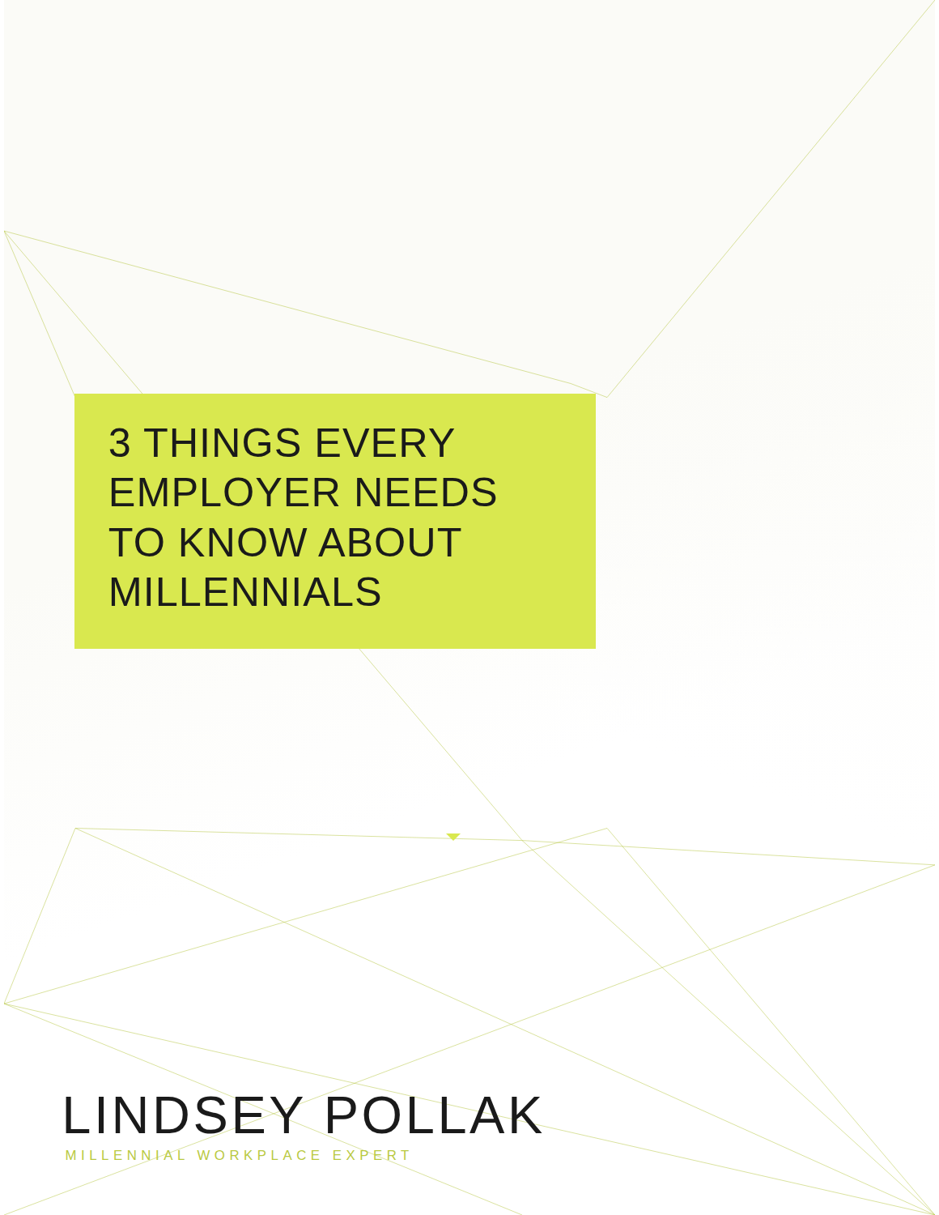3 Things Every Employer Needs to Know About Millennials
Lindsey Pollak
Millennial Workplace Expert